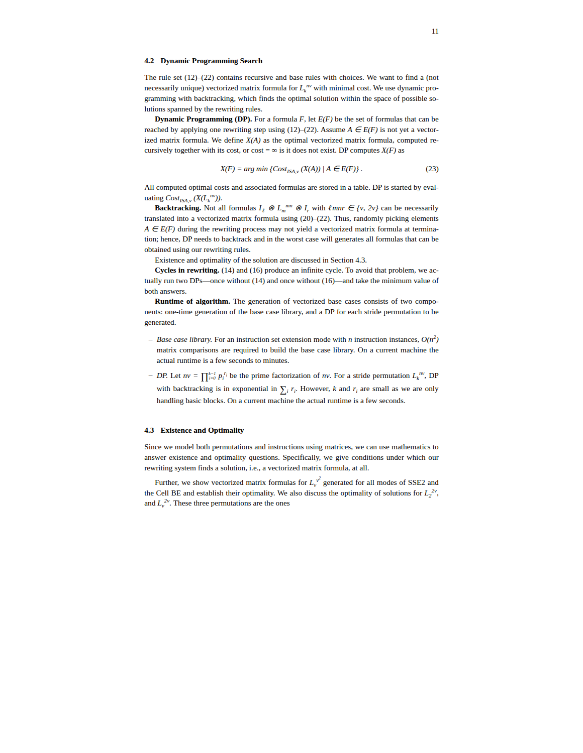11
4.2 Dynamic Programming Search
The rule set (12)–(22) contains recursive and base rules with choices. We want to find a (not necessarily unique) vectorized matrix formula for Lknν with minimal cost. We use dynamic programming with backtracking, which finds the optimal solution within the space of possible solutions spanned by the rewriting rules.
Dynamic Programming (DP). For a formula F, let E(F) be the set of formulas that can be reached by applying one rewriting step using (12)–(22). Assume A ∈ E(F) is not yet a vectorized matrix formula. We define X(A) as the optimal vectorized matrix formula, computed recursively together with its cost, or cost = ∞ is it does not exist. DP computes X(F) as
X(F) = arg min {CostISA,ν (X(A)) | A ∈ E(F)} . (23)
All computed optimal costs and associated formulas are stored in a table. DP is started by evaluating CostISA,ν (X(Lknν)).
Backtracking. Not all formulas Iℓ ⊗ Lmmn ⊗ Ir with ℓmnr ∈ {ν, 2ν} can be necessarily translated into a vectorized matrix formula using (20)–(22). Thus, randomly picking elements A ∈ E(F) during the rewriting process may not yield a vectorized matrix formula at termination; hence, DP needs to backtrack and in the worst case will generates all formulas that can be obtained using our rewriting rules.
Existence and optimality of the solution are discussed in Section 4.3.
Cycles in rewriting. (14) and (16) produce an infinite cycle. To avoid that problem, we actually run two DPs—once without (14) and once without (16)—and take the minimum value of both answers.
Runtime of algorithm. The generation of vectorized base cases consists of two components: one-time generation of the base case library, and a DP for each stride permutation to be generated.
Base case library. For an instruction set extension mode with n instruction instances, O(n2) matrix comparisons are required to build the base case library. On a current machine the actual runtime is a few seconds to minutes.
DP. Let nν = ∏k−1 i=0 piri be the prime factorization of nν. For a stride permutation Lknν, DP with backtracking is in exponential in ∑i ri. However, k and ri are small as we are only handling basic blocks. On a current machine the actual runtime is a few seconds.
4.3 Existence and Optimality
Since we model both permutations and instructions using matrices, we can use mathematics to answer existence and optimality questions. Specifically, we give conditions under which our rewriting system finds a solution, i.e., a vectorized matrix formula, at all.
Further, we show vectorized matrix formulas for Lνν2 generated for all modes of SSE2 and the Cell BE and establish their optimality. We also discuss the optimality of solutions for L22ν, and Lν2ν. These three permutations are the ones